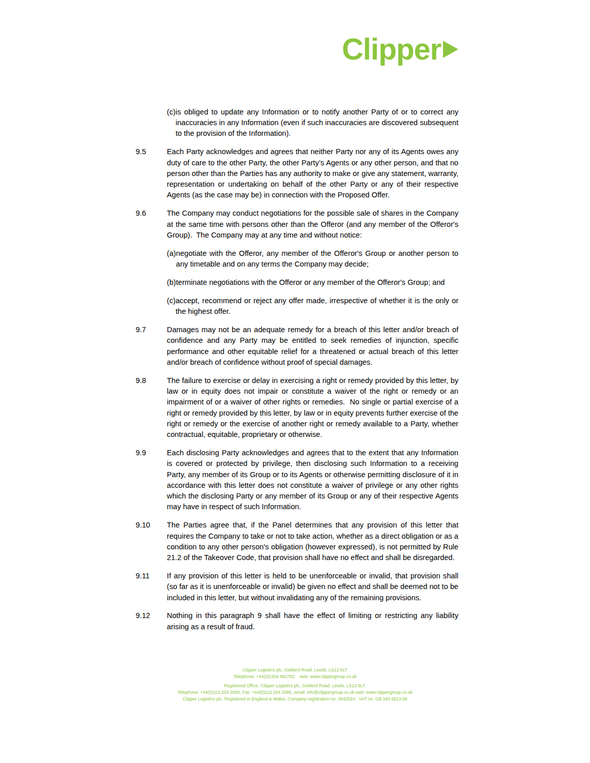Clipper
(c)
is obliged to update any Information or to notify another Party of or to correct any inaccuracies in any Information (even if such inaccuracies are discovered subsequent to the provision of the Information).
9.5
Each Party acknowledges and agrees that neither Party nor any of its Agents owes any duty of care to the other Party, the other Party’s Agents or any other person, and that no person other than the Parties has any authority to make or give any statement, warranty, representation or undertaking on behalf of the other Party or any of their respective Agents (as the case may be) in connection with the Proposed Offer.
9.6
The Company may conduct negotiations for the possible sale of shares in the Company at the same time with persons other than the Offeror (and any member of the Offeror's Group). The Company may at any time and without notice:
(a)
negotiate with the Offeror, any member of the Offeror's Group or another person to any timetable and on any terms the Company may decide;
(b)
terminate negotiations with the Offeror or any member of the Offeror's Group; and
(c)
accept, recommend or reject any offer made, irrespective of whether it is the only or the highest offer.
9.7
Damages may not be an adequate remedy for a breach of this letter and/or breach of confidence and any Party may be entitled to seek remedies of injunction, specific performance and other equitable relief for a threatened or actual breach of this letter and/or breach of confidence without proof of special damages.
9.8
The failure to exercise or delay in exercising a right or remedy provided by this letter, by law or in equity does not impair or constitute a waiver of the right or remedy or an impairment of or a waiver of other rights or remedies. No single or partial exercise of a right or remedy provided by this letter, by law or in equity prevents further exercise of the right or remedy or the exercise of another right or remedy available to a Party, whether contractual, equitable, proprietary or otherwise.
9.9
Each disclosing Party acknowledges and agrees that to the extent that any Information is covered or protected by privilege, then disclosing such Information to a receiving Party, any member of its Group or to its Agents or otherwise permitting disclosure of it in accordance with this letter does not constitute a waiver of privilege or any other rights which the disclosing Party or any member of its Group or any of their respective Agents may have in respect of such Information.
9.10
The Parties agree that, if the Panel determines that any provision of this letter that requires the Company to take or not to take action, whether as a direct obligation or as a condition to any other person's obligation (however expressed), is not permitted by Rule 21.2 of the Takeover Code, that provision shall have no effect and shall be disregarded.
9.11
If any provision of this letter is held to be unenforceable or invalid, that provision shall (so far as it is unenforceable or invalid) be given no effect and shall be deemed not to be included in this letter, but without invalidating any of the remaining provisions.
9.12
Nothing in this paragraph 9 shall have the effect of limiting or restricting any liability arising as a result of fraud.
Clipper Logistics plc, Gelderd Road, Leeds, LS12 6LT Telephone: +44(0)1604 662752 web: www.clippergroup.co.uk Registered Office, Clipper Logistics plc, Gelderd Road, Leeds, LS12 6LT. Telephone: +44(0)113 204 2050, Fax: +44(0)113 204 2085, email: info@clippergroup.co.uk web: www.clippergroup.co.uk Clipper Logistics plc. Registered in England & Wales. Company registration no. 3042024. VAT no. GB 183 5513 58